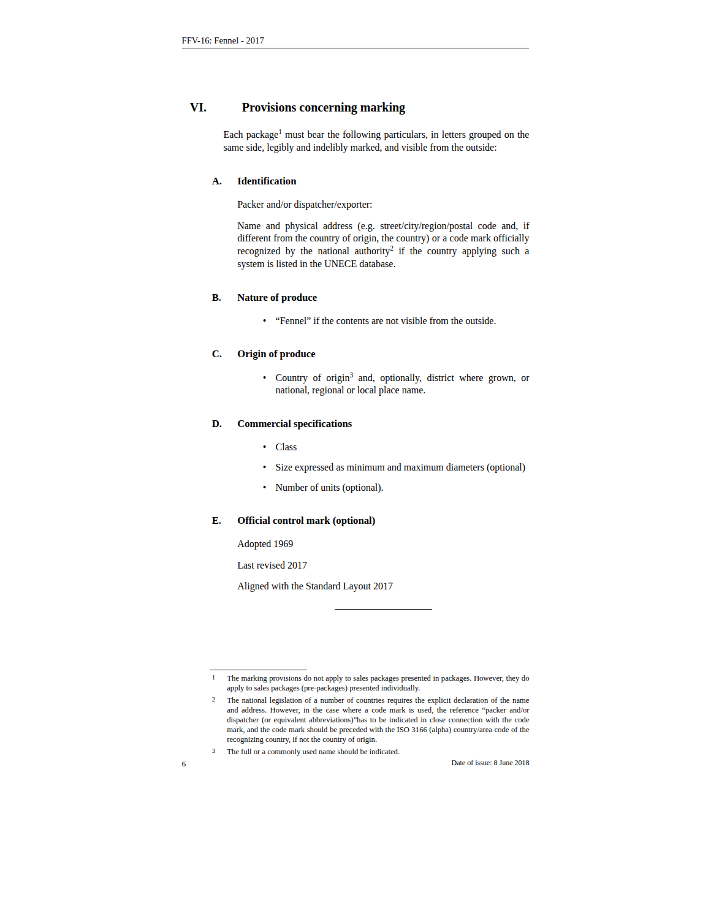FFV-16: Fennel - 2017
VI. Provisions concerning marking
Each package1 must bear the following particulars, in letters grouped on the same side, legibly and indelibly marked, and visible from the outside:
A. Identification
Packer and/or dispatcher/exporter:
Name and physical address (e.g. street/city/region/postal code and, if different from the country of origin, the country) or a code mark officially recognized by the national authority2 if the country applying such a system is listed in the UNECE database.
B. Nature of produce
“Fennel” if the contents are not visible from the outside.
C. Origin of produce
Country of origin3 and, optionally, district where grown, or national, regional or local place name.
D. Commercial specifications
Class
Size expressed as minimum and maximum diameters (optional)
Number of units (optional).
E. Official control mark (optional)
Adopted 1969
Last revised 2017
Aligned with the Standard Layout 2017
The marking provisions do not apply to sales packages presented in packages. However, they do apply to sales packages (pre-packages) presented individually.
The national legislation of a number of countries requires the explicit declaration of the name and address. However, in the case where a code mark is used, the reference “packer and/or dispatcher (or equivalent abbreviations)”has to be indicated in close connection with the code mark, and the code mark should be preceded with the ISO 3166 (alpha) country/area code of the recognizing country, if not the country of origin.
The full or a commonly used name should be indicated.
6 Date of issue: 8 June 2018